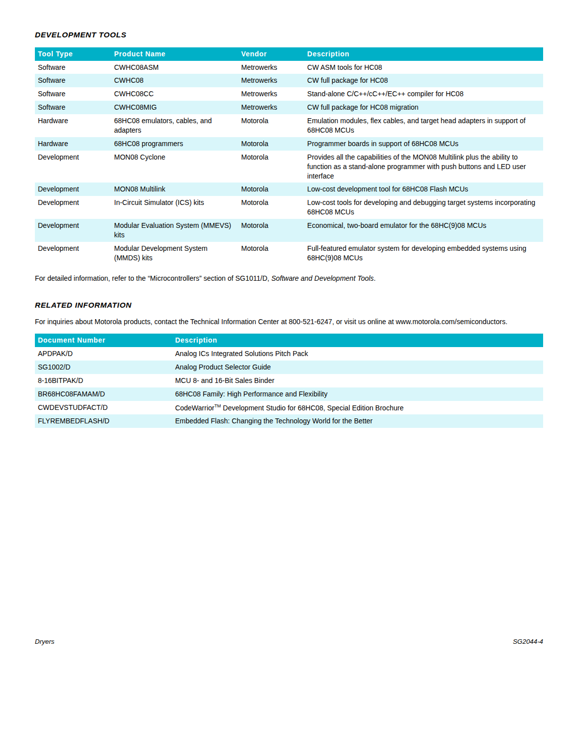DEVELOPMENT TOOLS
| Tool Type | Product Name | Vendor | Description |
| --- | --- | --- | --- |
| Software | CWHC08ASM | Metrowerks | CW ASM tools for HC08 |
| Software | CWHC08 | Metrowerks | CW full package for HC08 |
| Software | CWHC08CC | Metrowerks | Stand-alone C/C++/cC++/EC++ compiler for HC08 |
| Software | CWHC08MIG | Metrowerks | CW full package for HC08 migration |
| Hardware | 68HC08 emulators, cables, and adapters | Motorola | Emulation modules, flex cables, and target head adapters in support of 68HC08 MCUs |
| Hardware | 68HC08 programmers | Motorola | Programmer boards in support of 68HC08 MCUs |
| Development | MON08 Cyclone | Motorola | Provides all the capabilities of the MON08 Multilink plus the ability to function as a stand-alone programmer with push buttons and LED user interface |
| Development | MON08 Multilink | Motorola | Low-cost development tool for 68HC08 Flash MCUs |
| Development | In-Circuit Simulator (ICS) kits | Motorola | Low-cost tools for developing and debugging target systems incorporating 68HC08 MCUs |
| Development | Modular Evaluation System (MMEVS) kits | Motorola | Economical, two-board emulator for the 68HC(9)08 MCUs |
| Development | Modular Development System (MMDS) kits | Motorola | Full-featured emulator system for developing embedded systems using 68HC(9)08 MCUs |
For detailed information, refer to the “Microcontrollers” section of SG1011/D, Software and Development Tools.
RELATED INFORMATION
For inquiries about Motorola products, contact the Technical Information Center at 800-521-6247, or visit us online at www.motorola.com/semiconductors.
| Document Number | Description |
| --- | --- |
| APDPAK/D | Analog ICs Integrated Solutions Pitch Pack |
| SG1002/D | Analog Product Selector Guide |
| 8-16BITPAK/D | MCU 8- and 16-Bit Sales Binder |
| BR68HC08FAMAM/D | 68HC08 Family: High Performance and Flexibility |
| CWDEVSTUDFACT/D | CodeWarrior TM Development Studio for 68HC08, Special Edition Brochure |
| FLYREMBEDFLASH/D | Embedded Flash: Changing the Technology World for the Better |
Dryers
SG2044-4